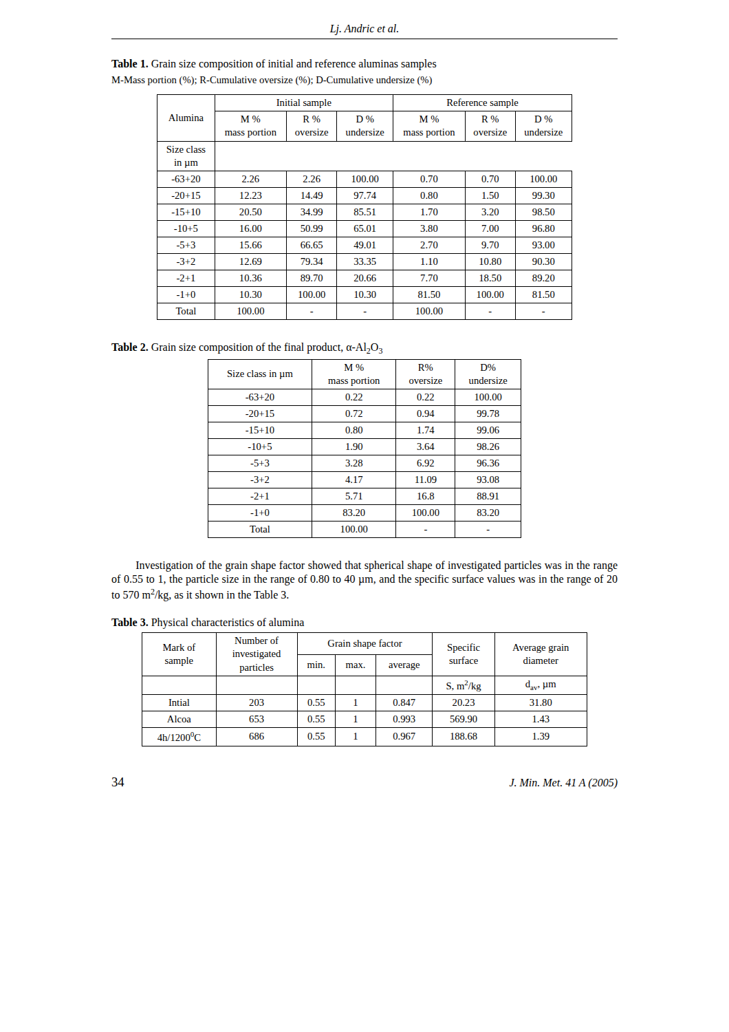Lj. Andric et al.
Table 1. Grain size composition of initial and reference aluminas samples
M-Mass portion (%); R-Cumulative oversize (%); D-Cumulative undersize (%)
| Alumina | Initial sample | Reference sample |
| --- | --- | --- |
| M % mass portion | R % oversize | D % undersize | M % mass portion | R % oversize | D % undersize |
| Size class in µm | |
| -63+20 | 2.26 | 2.26 | 100.00 | 0.70 | 0.70 | 100.00 |
| -20+15 | 12.23 | 14.49 | 97.74 | 0.80 | 1.50 | 99.30 |
| -15+10 | 20.50 | 34.99 | 85.51 | 1.70 | 3.20 | 98.50 |
| -10+5 | 16.00 | 50.99 | 65.01 | 3.80 | 7.00 | 96.80 |
| -5+3 | 15.66 | 66.65 | 49.01 | 2.70 | 9.70 | 93.00 |
| -3+2 | 12.69 | 79.34 | 33.35 | 1.10 | 10.80 | 90.30 |
| -2+1 | 10.36 | 89.70 | 20.66 | 7.70 | 18.50 | 89.20 |
| -1+0 | 10.30 | 100.00 | 10.30 | 81.50 | 100.00 | 81.50 |
| Total | 100.00 | - | - | 100.00 | - | - |
Table 2. Grain size composition of the final product, α-Al2O3
| Size class in µm | M % mass portion | R% oversize | D% undersize |
| --- | --- | --- | --- |
| -63+20 | 0.22 | 0.22 | 100.00 |
| -20+15 | 0.72 | 0.94 | 99.78 |
| -15+10 | 0.80 | 1.74 | 99.06 |
| -10+5 | 1.90 | 3.64 | 98.26 |
| -5+3 | 3.28 | 6.92 | 96.36 |
| -3+2 | 4.17 | 11.09 | 93.08 |
| -2+1 | 5.71 | 16.8 | 88.91 |
| -1+0 | 83.20 | 100.00 | 83.20 |
| Total | 100.00 | - | - |
Investigation of the grain shape factor showed that spherical shape of investigated particles was in the range of 0.55 to 1, the particle size in the range of 0.80 to 40 µm, and the specific surface values was in the range of 20 to 570 m2/kg, as it shown in the Table 3.
Table 3. Physical characteristics of alumina
| Mark of sample | Number of investigated particles | Grain shape factor | Specific surface | Average grain diameter |
| --- | --- | --- | --- | --- |
| min. | max. | average |
| | | | | | S, m 2 /kg | d av , µm |
| Intial | 203 | 0.55 | 1 | 0.847 | 20.23 | 31.80 |
| Alcoa | 653 | 0.55 | 1 | 0.993 | 569.90 | 1.43 |
| 4h/1200 0 C | 686 | 0.55 | 1 | 0.967 | 188.68 | 1.39 |
34 J. Min. Met. 41 A (2005)